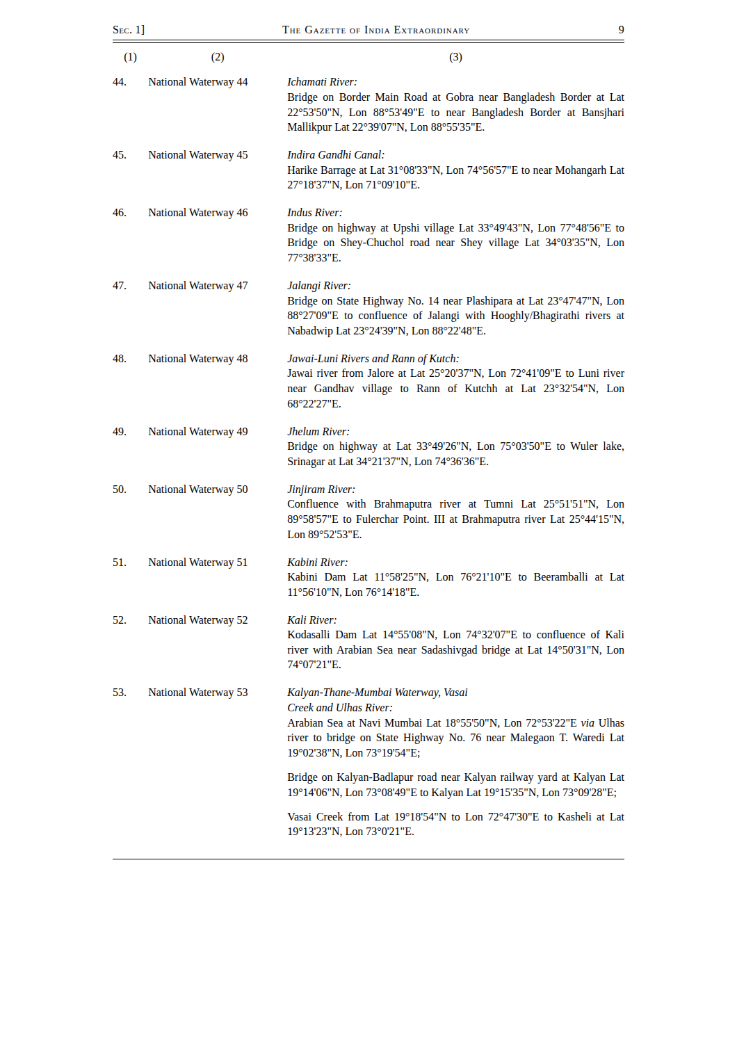Sec. 1] The Gazette of India Extraordinary 9
| (1) | (2) | (3) |
| --- | --- | --- |
| 44. | National Waterway 44 | Ichamati River: Bridge on Border Main Road at Gobra near Bangladesh Border at Lat 22°53'50"N, Lon 88°53'49"E to near Bangladesh Border at Bansjhari Mallikpur Lat 22°39'07"N, Lon 88°55'35"E. |
| 45. | National Waterway 45 | Indira Gandhi Canal: Harike Barrage at Lat 31°08'33"N, Lon 74°56'57"E to near Mohangarh Lat 27°18'37"N, Lon 71°09'10"E. |
| 46. | National Waterway 46 | Indus River: Bridge on highway at Upshi village Lat 33°49'43"N, Lon 77°48'56"E to Bridge on Shey-Chuchol road near Shey village Lat 34°03'35"N, Lon 77°38'33"E. |
| 47. | National Waterway 47 | Jalangi River: Bridge on State Highway No. 14 near Plashipara at Lat 23°47'47"N, Lon 88°27'09"E to confluence of Jalangi with Hooghly/Bhagirathi rivers at Nabadwip Lat 23°24'39"N, Lon 88°22'48"E. |
| 48. | National Waterway 48 | Jawai-Luni Rivers and Rann of Kutch: Jawai river from Jalore at Lat 25°20'37"N, Lon 72°41'09"E to Luni river near Gandhav village to Rann of Kutchh at Lat 23°32'54"N, Lon 68°22'27"E. |
| 49. | National Waterway 49 | Jhelum River: Bridge on highway at Lat 33°49'26"N, Lon 75°03'50"E to Wuler lake, Srinagar at Lat 34°21'37"N, Lon 74°36'36"E. |
| 50. | National Waterway 50 | Jinjiram River: Confluence with Brahmaputra river at Tumni Lat 25°51'51"N, Lon 89°58'57"E to Fulerchar Point. III at Brahmaputra river Lat 25°44'15"N, Lon 89°52'53"E. |
| 51. | National Waterway 51 | Kabini River: Kabini Dam Lat 11°58'25"N, Lon 76°21'10"E to Beeramballi at Lat 11°56'10"N, Lon 76°14'18"E. |
| 52. | National Waterway 52 | Kali River: Kodasalli Dam Lat 14°55'08"N, Lon 74°32'07"E to confluence of Kali river with Arabian Sea near Sadashivgad bridge at Lat 14°50'31"N, Lon 74°07'21"E. |
| 53. | National Waterway 53 | Kalyan-Thane-Mumbai Waterway, Vasai Creek and Ulhas River: Arabian Sea at Navi Mumbai Lat 18°55'50"N, Lon 72°53'22"E via Ulhas river to bridge on State Highway No. 76 near Malegaon T. Waredi Lat 19°02'38"N, Lon 73°19'54"E; Bridge on Kalyan-Badlapur road near Kalyan railway yard at Kalyan Lat 19°14'06"N, Lon 73°08'49"E to Kalyan Lat 19°15'35"N, Lon 73°09'28"E; Vasai Creek from Lat 19°18'54"N to Lon 72°47'30"E to Kasheli at Lat 19°13'23"N, Lon 73°0'21"E. |